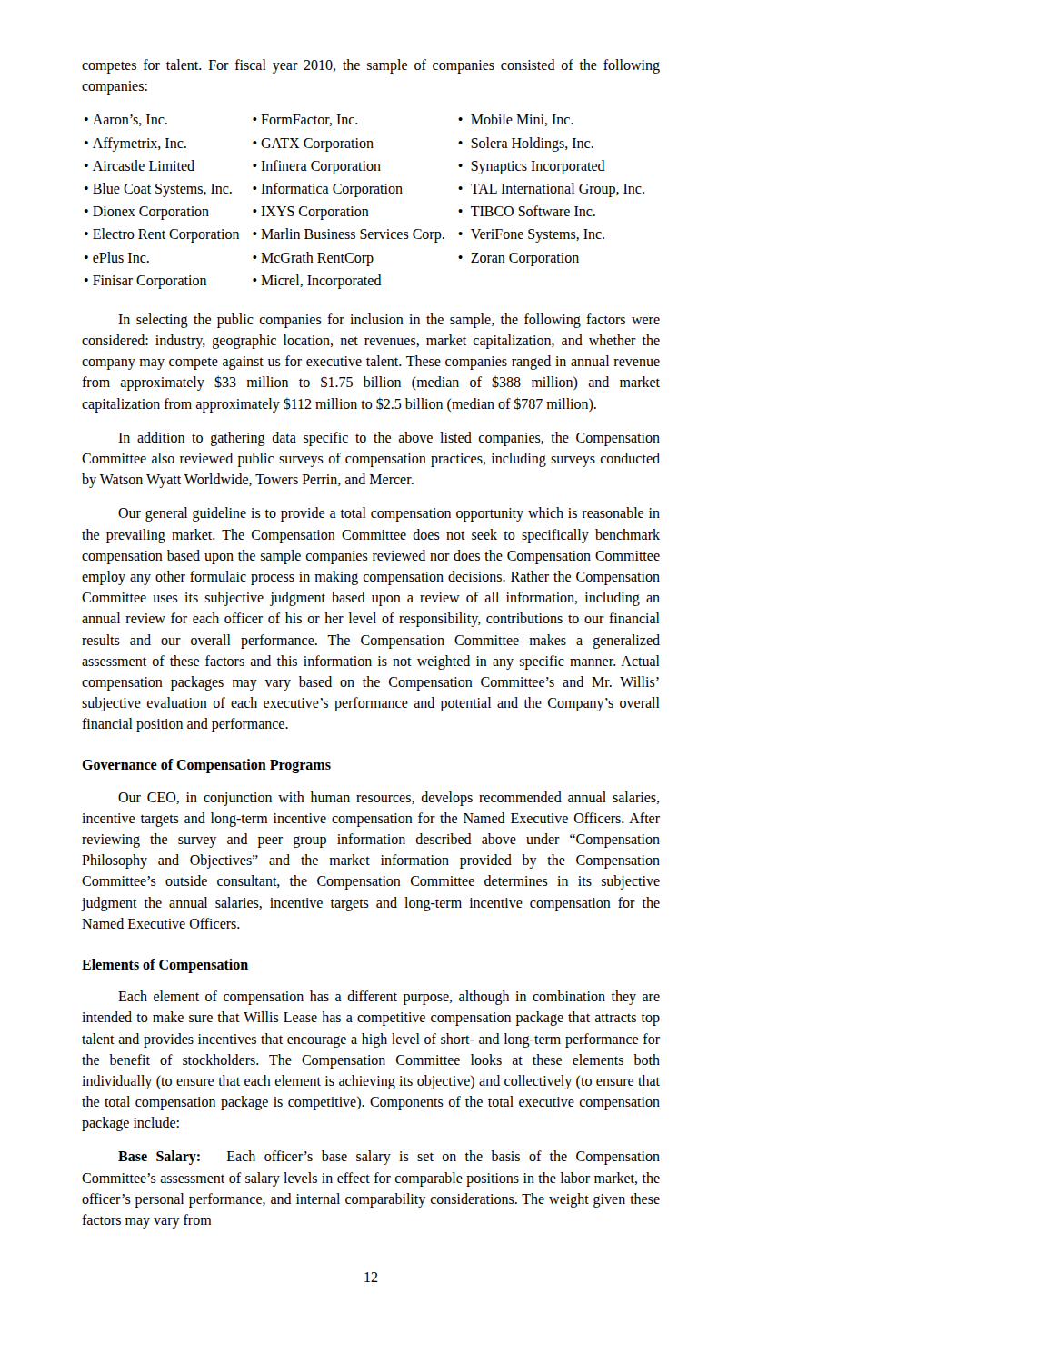competes for talent. For fiscal year 2010, the sample of companies consisted of the following companies:
| • | Aaron’s, Inc. | • | FormFactor, Inc. | • | Mobile Mini, Inc. |
| • | Affymetrix, Inc. | • | GATX Corporation | • | Solera Holdings, Inc. |
| • | Aircastle Limited | • | Infinera Corporation | • | Synaptics Incorporated |
| • | Blue Coat Systems, Inc. | • | Informatica Corporation | • | TAL International Group, Inc. |
| • | Dionex Corporation | • | IXYS Corporation | • | TIBCO Software Inc. |
| • | Electro Rent Corporation | • | Marlin Business Services Corp. | • | VeriFone Systems, Inc. |
| • | ePlus Inc. | • | McGrath RentCorp | • | Zoran Corporation |
| • | Finisar Corporation | • | Micrel, Incorporated | | |
In selecting the public companies for inclusion in the sample, the following factors were considered: industry, geographic location, net revenues, market capitalization, and whether the company may compete against us for executive talent. These companies ranged in annual revenue from approximately $33 million to $1.75 billion (median of $388 million) and market capitalization from approximately $112 million to $2.5 billion (median of $787 million).
In addition to gathering data specific to the above listed companies, the Compensation Committee also reviewed public surveys of compensation practices, including surveys conducted by Watson Wyatt Worldwide, Towers Perrin, and Mercer.
Our general guideline is to provide a total compensation opportunity which is reasonable in the prevailing market. The Compensation Committee does not seek to specifically benchmark compensation based upon the sample companies reviewed nor does the Compensation Committee employ any other formulaic process in making compensation decisions. Rather the Compensation Committee uses its subjective judgment based upon a review of all information, including an annual review for each officer of his or her level of responsibility, contributions to our financial results and our overall performance. The Compensation Committee makes a generalized assessment of these factors and this information is not weighted in any specific manner. Actual compensation packages may vary based on the Compensation Committee’s and Mr. Willis’ subjective evaluation of each executive’s performance and potential and the Company’s overall financial position and performance.
Governance of Compensation Programs
Our CEO, in conjunction with human resources, develops recommended annual salaries, incentive targets and long-term incentive compensation for the Named Executive Officers. After reviewing the survey and peer group information described above under “Compensation Philosophy and Objectives” and the market information provided by the Compensation Committee’s outside consultant, the Compensation Committee determines in its subjective judgment the annual salaries, incentive targets and long-term incentive compensation for the Named Executive Officers.
Elements of Compensation
Each element of compensation has a different purpose, although in combination they are intended to make sure that Willis Lease has a competitive compensation package that attracts top talent and provides incentives that encourage a high level of short- and long-term performance for the benefit of stockholders. The Compensation Committee looks at these elements both individually (to ensure that each element is achieving its objective) and collectively (to ensure that the total compensation package is competitive). Components of the total executive compensation package include:
Base Salary: Each officer’s base salary is set on the basis of the Compensation Committee’s assessment of salary levels in effect for comparable positions in the labor market, the officer’s personal performance, and internal comparability considerations. The weight given these factors may vary from
12